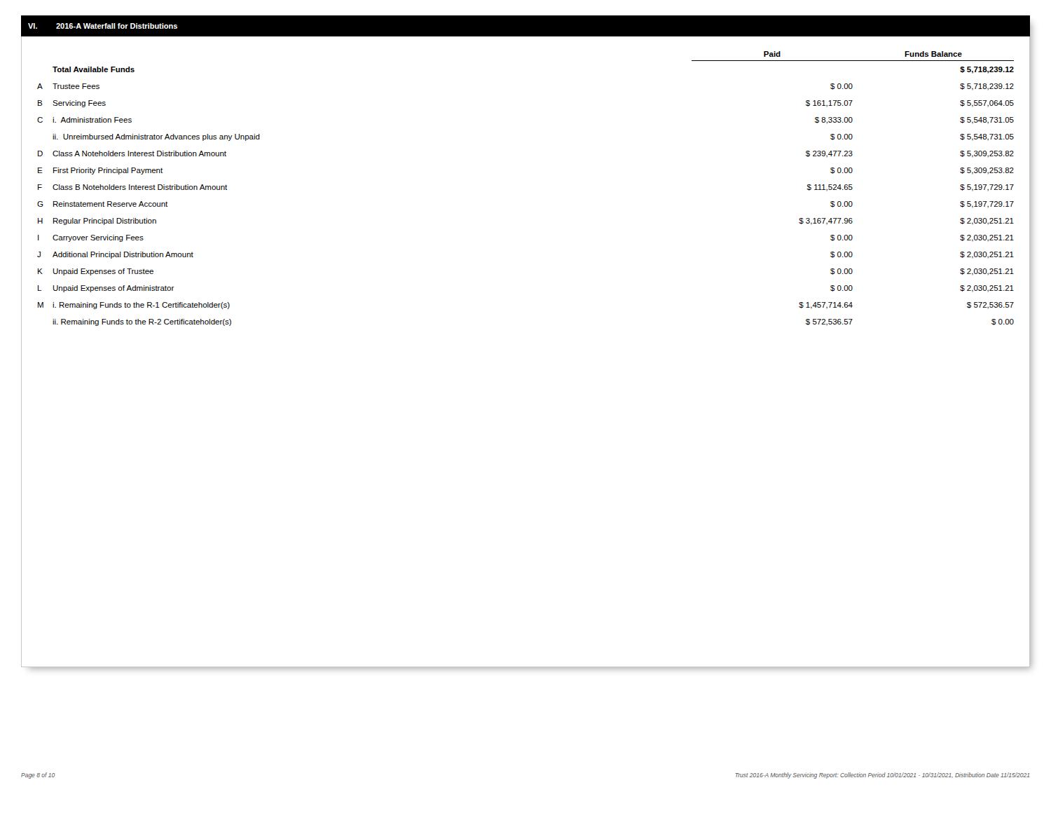VI.
2016-A Waterfall for Distributions
| | | Paid | Funds Balance |
| --- | --- | --- | --- |
| | Total Available Funds | | $ 5,718,239.12 |
| A | Trustee Fees | $ 0.00 | $ 5,718,239.12 |
| B | Servicing Fees | $ 161,175.07 | $ 5,557,064.05 |
| C | i. Administration Fees | $ 8,333.00 | $ 5,548,731.05 |
| | ii. Unreimbursed Administrator Advances plus any Unpaid | $ 0.00 | $ 5,548,731.05 |
| D | Class A Noteholders Interest Distribution Amount | $ 239,477.23 | $ 5,309,253.82 |
| E | First Priority Principal Payment | $ 0.00 | $ 5,309,253.82 |
| F | Class B Noteholders Interest Distribution Amount | $ 111,524.65 | $ 5,197,729.17 |
| G | Reinstatement Reserve Account | $ 0.00 | $ 5,197,729.17 |
| H | Regular Principal Distribution | $ 3,167,477.96 | $ 2,030,251.21 |
| I | Carryover Servicing Fees | $ 0.00 | $ 2,030,251.21 |
| J | Additional Principal Distribution Amount | $ 0.00 | $ 2,030,251.21 |
| K | Unpaid Expenses of Trustee | $ 0.00 | $ 2,030,251.21 |
| L | Unpaid Expenses of Administrator | $ 0.00 | $ 2,030,251.21 |
| M | i. Remaining Funds to the R-1 Certificateholder(s) | $ 1,457,714.64 | $ 572,536.57 |
| | ii. Remaining Funds to the R-2 Certificateholder(s) | $ 572,536.57 | $ 0.00 |
Page 8 of 10
Trust 2016-A Monthly Servicing Report: Collection Period 10/01/2021 - 10/31/2021, Distribution Date 11/15/2021